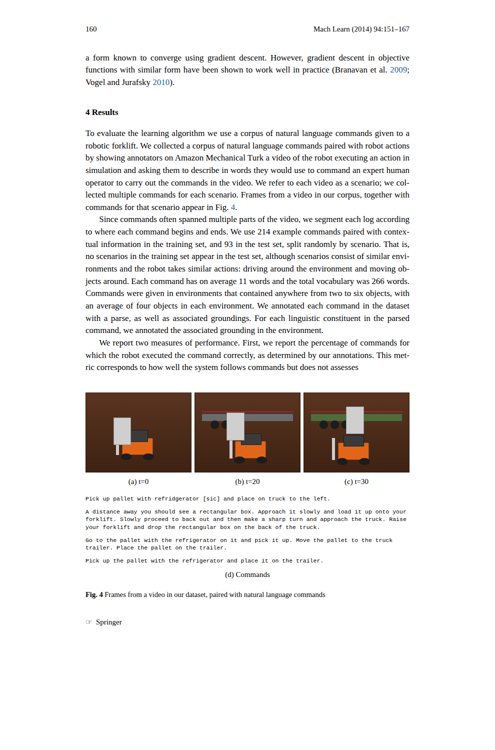160 Mach Learn (2014) 94:151–167
a form known to converge using gradient descent. However, gradient descent in objective functions with similar form have been shown to work well in practice (Branavan et al. 2009; Vogel and Jurafsky 2010).
4 Results
To evaluate the learning algorithm we use a corpus of natural language commands given to a robotic forklift. We collected a corpus of natural language commands paired with robot actions by showing annotators on Amazon Mechanical Turk a video of the robot executing an action in simulation and asking them to describe in words they would use to command an expert human operator to carry out the commands in the video. We refer to each video as a scenario; we collected multiple commands for each scenario. Frames from a video in our corpus, together with commands for that scenario appear in Fig. 4.
Since commands often spanned multiple parts of the video, we segment each log according to where each command begins and ends. We use 214 example commands paired with contextual information in the training set, and 93 in the test set, split randomly by scenario. That is, no scenarios in the training set appear in the test set, although scenarios consist of similar environments and the robot takes similar actions: driving around the environment and moving objects around. Each command has on average 11 words and the total vocabulary was 266 words. Commands were given in environments that contained anywhere from two to six objects, with an average of four objects in each environment. We annotated each command in the dataset with a parse, as well as associated groundings. For each linguistic constituent in the parsed command, we annotated the associated grounding in the environment.
We report two measures of performance. First, we report the percentage of commands for which the robot executed the command correctly, as determined by our annotations. This metric corresponds to how well the system follows commands but does not assesses
(a) t=0
(b) t=20
(c) t=30
Pick up pallet with refridgerator [sic] and place on truck to the left.
A distance away you should see a rectangular box. Approach it slowly and load it up onto your forklift. Slowly proceed to back out and then make a sharp turn and approach the truck. Raise your forklift and drop the rectangular box on the back of the truck.
Go to the pallet with the refrigerator on it and pick it up. Move the pallet to the truck trailer. Place the pallet on the trailer.
Pick up the pallet with the refrigerator and place it on the trailer.
(d) Commands
Fig. 4 Frames from a video in our dataset, paired with natural language commands
☞ Springer